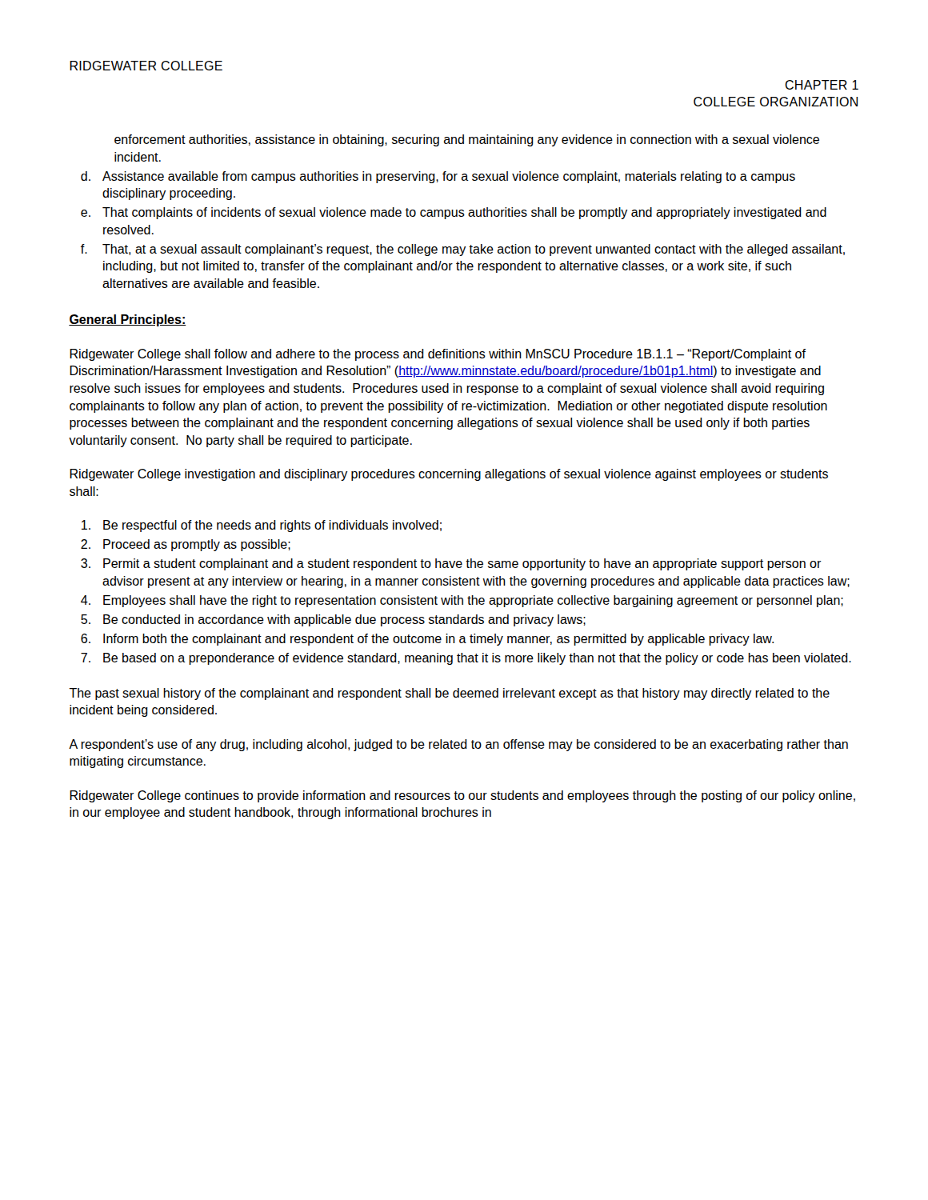RIDGEWATER COLLEGE
CHAPTER 1
COLLEGE ORGANIZATION
enforcement authorities, assistance in obtaining, securing and maintaining any evidence in connection with a sexual violence incident.
d. Assistance available from campus authorities in preserving, for a sexual violence complaint, materials relating to a campus disciplinary proceeding.
e. That complaints of incidents of sexual violence made to campus authorities shall be promptly and appropriately investigated and resolved.
f. That, at a sexual assault complainant’s request, the college may take action to prevent unwanted contact with the alleged assailant, including, but not limited to, transfer of the complainant and/or the respondent to alternative classes, or a work site, if such alternatives are available and feasible.
General Principles:
Ridgewater College shall follow and adhere to the process and definitions within MnSCU Procedure 1B.1.1 – “Report/Complaint of Discrimination/Harassment Investigation and Resolution” (http://www.minnstate.edu/board/procedure/1b01p1.html) to investigate and resolve such issues for employees and students. Procedures used in response to a complaint of sexual violence shall avoid requiring complainants to follow any plan of action, to prevent the possibility of re-victimization. Mediation or other negotiated dispute resolution processes between the complainant and the respondent concerning allegations of sexual violence shall be used only if both parties voluntarily consent. No party shall be required to participate.
Ridgewater College investigation and disciplinary procedures concerning allegations of sexual violence against employees or students shall:
1. Be respectful of the needs and rights of individuals involved;
2. Proceed as promptly as possible;
3. Permit a student complainant and a student respondent to have the same opportunity to have an appropriate support person or advisor present at any interview or hearing, in a manner consistent with the governing procedures and applicable data practices law;
4. Employees shall have the right to representation consistent with the appropriate collective bargaining agreement or personnel plan;
5. Be conducted in accordance with applicable due process standards and privacy laws;
6. Inform both the complainant and respondent of the outcome in a timely manner, as permitted by applicable privacy law.
7. Be based on a preponderance of evidence standard, meaning that it is more likely than not that the policy or code has been violated.
The past sexual history of the complainant and respondent shall be deemed irrelevant except as that history may directly related to the incident being considered.
A respondent’s use of any drug, including alcohol, judged to be related to an offense may be considered to be an exacerbating rather than mitigating circumstance.
Ridgewater College continues to provide information and resources to our students and employees through the posting of our policy online, in our employee and student handbook, through informational brochures in